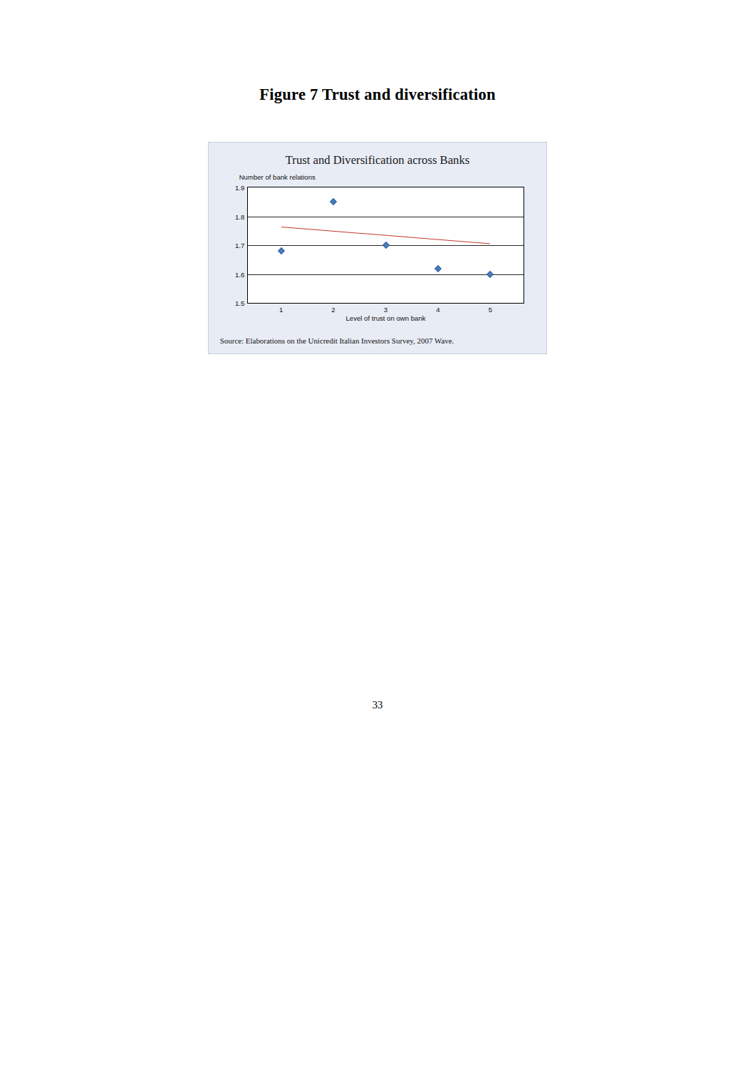Figure 7 Trust and diversification
Trust and Diversification across Banks
Number of bank relations
1.9
1.8
1.7
1.6
1.5
1
2
3
4
5
Level of trust on own bank
Source: Elaborations on the Unicredit Italian Investors Survey, 2007 Wave.
33